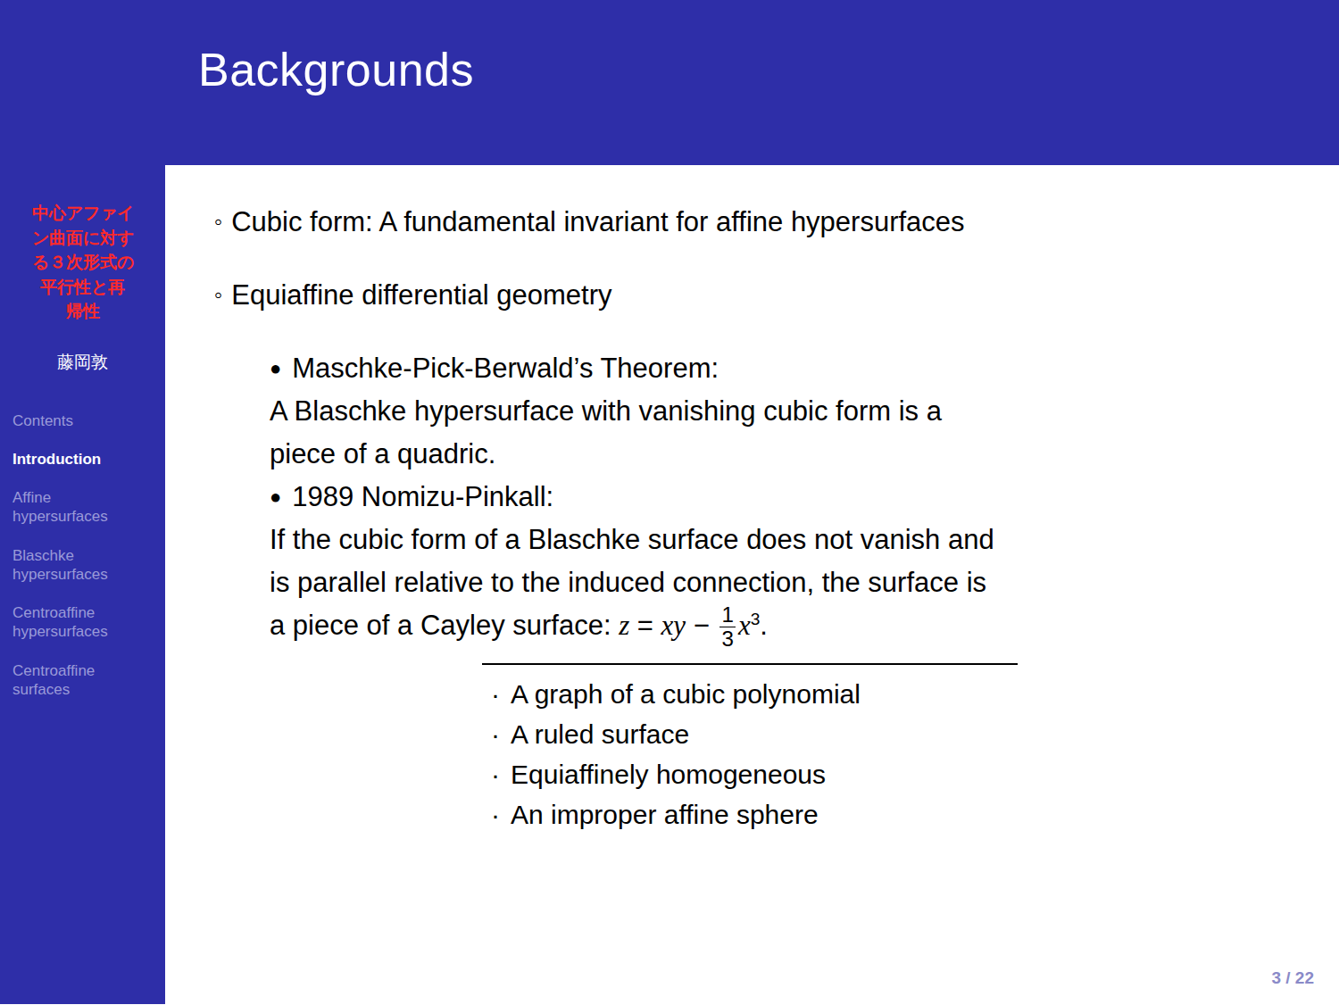Backgrounds
中心アファイ
ン曲面に対す
る３次形式の
平行性と再
帰性
藤岡敦
Contents
Introduction
Affine
hypersurfaces
Blaschke
hypersurfaces
Centroaffine
hypersurfaces
Centroaffine
surfaces
◦Cubic form: A fundamental invariant for affine hypersurfaces
◦Equiaffine differential geometry
●Maschke-Pick-Berwald’s Theorem:
A Blaschke hypersurface with vanishing cubic form is a
piece of a quadric.
●1989 Nomizu-Pinkall:
If the cubic form of a Blaschke surface does not vanish and
is parallel relative to the induced connection, the surface is
a piece of a Cayley surface: z = xy − 13 x3.
·A graph of a cubic polynomial
·A ruled surface
·Equiaffinely homogeneous
·An improper affine sphere
3 / 22